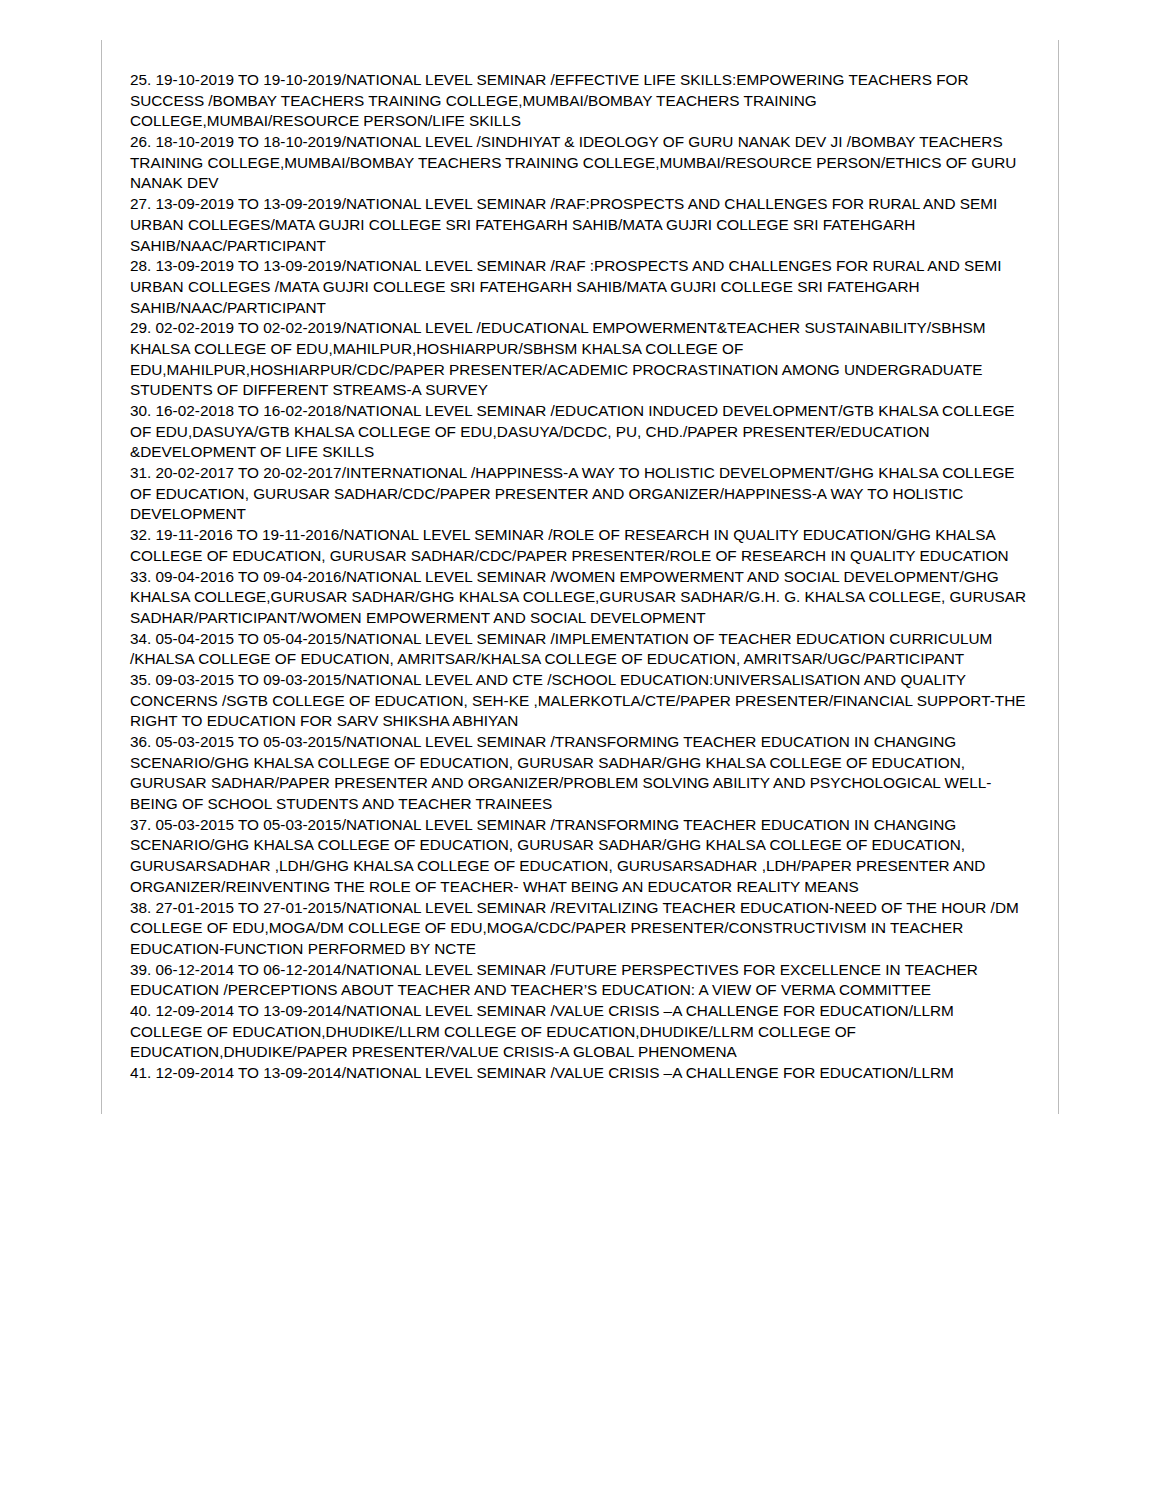25. 19-10-2019 to 19-10-2019/NATIONAL LEVEL SEMINAR /EFFECTIVE LIFE SKILLS:EMPOWERING TEACHERS FOR SUCCESS /BOMBAY TEACHERS TRAINING COLLEGE,MUMBAI/BOMBAY TEACHERS TRAINING COLLEGE,MUMBAI/RESOURCE PERSON/LIFE SKILLS
26. 18-10-2019 to 18-10-2019/NATIONAL LEVEL /SINDHIYAT & IDEOLOGY OF GURU NANAK DEV JI /BOMBAY TEACHERS TRAINING COLLEGE,MUMBAI/BOMBAY TEACHERS TRAINING COLLEGE,MUMBAI/RESOURCE PERSON/ETHICS OF GURU NANAK DEV
27. 13-09-2019 to 13-09-2019/NATIONAL LEVEL SEMINAR /RAF:PROSPECTS AND CHALLENGES FOR RURAL AND SEMI URBAN COLLEGES/MATA GUJRI COLLEGE SRI FATEHGARH SAHIB/MATA GUJRI COLLEGE SRI FATEHGARH SAHIB/NAAC/PARTICIPANT
28. 13-09-2019 to 13-09-2019/NATIONAL LEVEL SEMINAR /RAF :PROSPECTS AND CHALLENGES FOR RURAL AND SEMI URBAN COLLEGES /MATA GUJRI COLLEGE SRI FATEHGARH SAHIB/MATA GUJRI COLLEGE SRI FATEHGARH SAHIB/NAAC/PARTICIPANT
29. 02-02-2019 to 02-02-2019/NATIONAL LEVEL /EDUCATIONAL EMPOWERMENT&TEACHER SUSTAINABILITY/SBHSM KHALSA COLLEGE OF EDU,MAHILPUR,HOSHIARPUR/SBHSM KHALSA COLLEGE OF EDU,MAHILPUR,HOSHIARPUR/CDC/PAPER PRESENTER/ACADEMIC PROCRASTINATION AMONG UNDERGRADUATE STUDENTS OF DIFFERENT STREAMS-A SURVEY
30. 16-02-2018 to 16-02-2018/NATIONAL LEVEL SEMINAR /EDUCATION INDUCED DEVELOPMENT/GTB KHALSA COLLEGE OF EDU,DASUYA/GTB KHALSA COLLEGE OF EDU,DASUYA/DCDC, PU, CHD./PAPER PRESENTER/EDUCATION &DEVELOPMENT OF LIFE SKILLS
31. 20-02-2017 to 20-02-2017/INTERNATIONAL /HAPPINESS-A WAY TO HOLISTIC DEVELOPMENT/GHG KHALSA COLLEGE OF EDUCATION, GURUSAR SADHAR/CDC/PAPER PRESENTER AND ORGANIZER/HAPPINESS-A WAY TO HOLISTIC DEVELOPMENT
32. 19-11-2016 to 19-11-2016/NATIONAL LEVEL SEMINAR /ROLE OF RESEARCH IN QUALITY EDUCATION/GHG KHALSA COLLEGE OF EDUCATION, GURUSAR SADHAR/CDC/PAPER PRESENTER/ROLE OF RESEARCH IN QUALITY EDUCATION
33. 09-04-2016 to 09-04-2016/NATIONAL LEVEL SEMINAR /WOMEN EMPOWERMENT AND SOCIAL DEVELOPMENT/GHG KHALSA COLLEGE,GURUSAR SADHAR/GHG KHALSA COLLEGE,GURUSAR SADHAR/G.H. G. KHALSA COLLEGE, GURUSAR SADHAR/PARTICIPANT/WOMEN EMPOWERMENT AND SOCIAL DEVELOPMENT
34. 05-04-2015 to 05-04-2015/NATIONAL LEVEL SEMINAR /IMPLEMENTATION OF TEACHER EDUCATION CURRICULUM /KHALSA COLLEGE OF EDUCATION, AMRITSAR/KHALSA COLLEGE OF EDUCATION, AMRITSAR/UGC/PARTICIPANT
35. 09-03-2015 to 09-03-2015/NATIONAL LEVEL AND CTE /SCHOOL EDUCATION:UNIVERSALISATION AND QUALITY CONCERNS /SGTB COLLEGE OF EDUCATION, SEH-KE ,MALERKOTLA/CTE/PAPER PRESENTER/FINANCIAL SUPPORT-THE RIGHT TO EDUCATION FOR SARV SHIKSHA ABHIYAN
36. 05-03-2015 to 05-03-2015/NATIONAL LEVEL SEMINAR /TRANSFORMING TEACHER EDUCATION IN CHANGING SCENARIO/GHG KHALSA COLLEGE OF EDUCATION, GURUSAR SADHAR/GHG KHALSA COLLEGE OF EDUCATION, GURUSAR SADHAR/PAPER PRESENTER AND ORGANIZER/PROBLEM SOLVING ABILITY AND PSYCHOLOGICAL WELL-BEING OF SCHOOL STUDENTS AND TEACHER TRAINEES
37. 05-03-2015 to 05-03-2015/NATIONAL LEVEL SEMINAR /TRANSFORMING TEACHER EDUCATION IN CHANGING SCENARIO/GHG KHALSA COLLEGE OF EDUCATION, GURUSAR SADHAR/GHG KHALSA COLLEGE OF EDUCATION, GURUSARSADHAR ,LDH/GHG KHALSA COLLEGE OF EDUCATION, GURUSARSADHAR ,LDH/PAPER PRESENTER AND ORGANIZER/REINVENTING THE ROLE OF TEACHER- WHAT BEING AN EDUCATOR REALITY MEANS
38. 27-01-2015 to 27-01-2015/NATIONAL LEVEL SEMINAR /REVITALIZING TEACHER EDUCATION-NEED OF THE HOUR /DM COLLEGE OF EDU,MOGA/DM COLLEGE OF EDU,MOGA/CDC/PAPER PRESENTER/CONSTRUCTIVISM IN TEACHER EDUCATION-FUNCTION PERFORMED BY NCTE
39. 06-12-2014 to 06-12-2014/NATIONAL LEVEL SEMINAR /FUTURE PERSPECTIVES FOR EXCELLENCE IN TEACHER EDUCATION /PERCEPTIONS ABOUT TEACHER AND TEACHER’S EDUCATION: A VIEW OF VERMA COMMITTEE
40. 12-09-2014 to 13-09-2014/NATIONAL LEVEL SEMINAR /VALUE CRISIS –A CHALLENGE FOR EDUCATION/LLRM COLLEGE OF EDUCATION,DHUDIKE/LLRM COLLEGE OF EDUCATION,DHUDIKE/LLRM COLLEGE OF EDUCATION,DHUDIKE/PAPER PRESENTER/VALUE CRISIS-A GLOBAL PHENOMENA
41. 12-09-2014 to 13-09-2014/NATIONAL LEVEL SEMINAR /VALUE CRISIS –A CHALLENGE FOR EDUCATION/LLRM